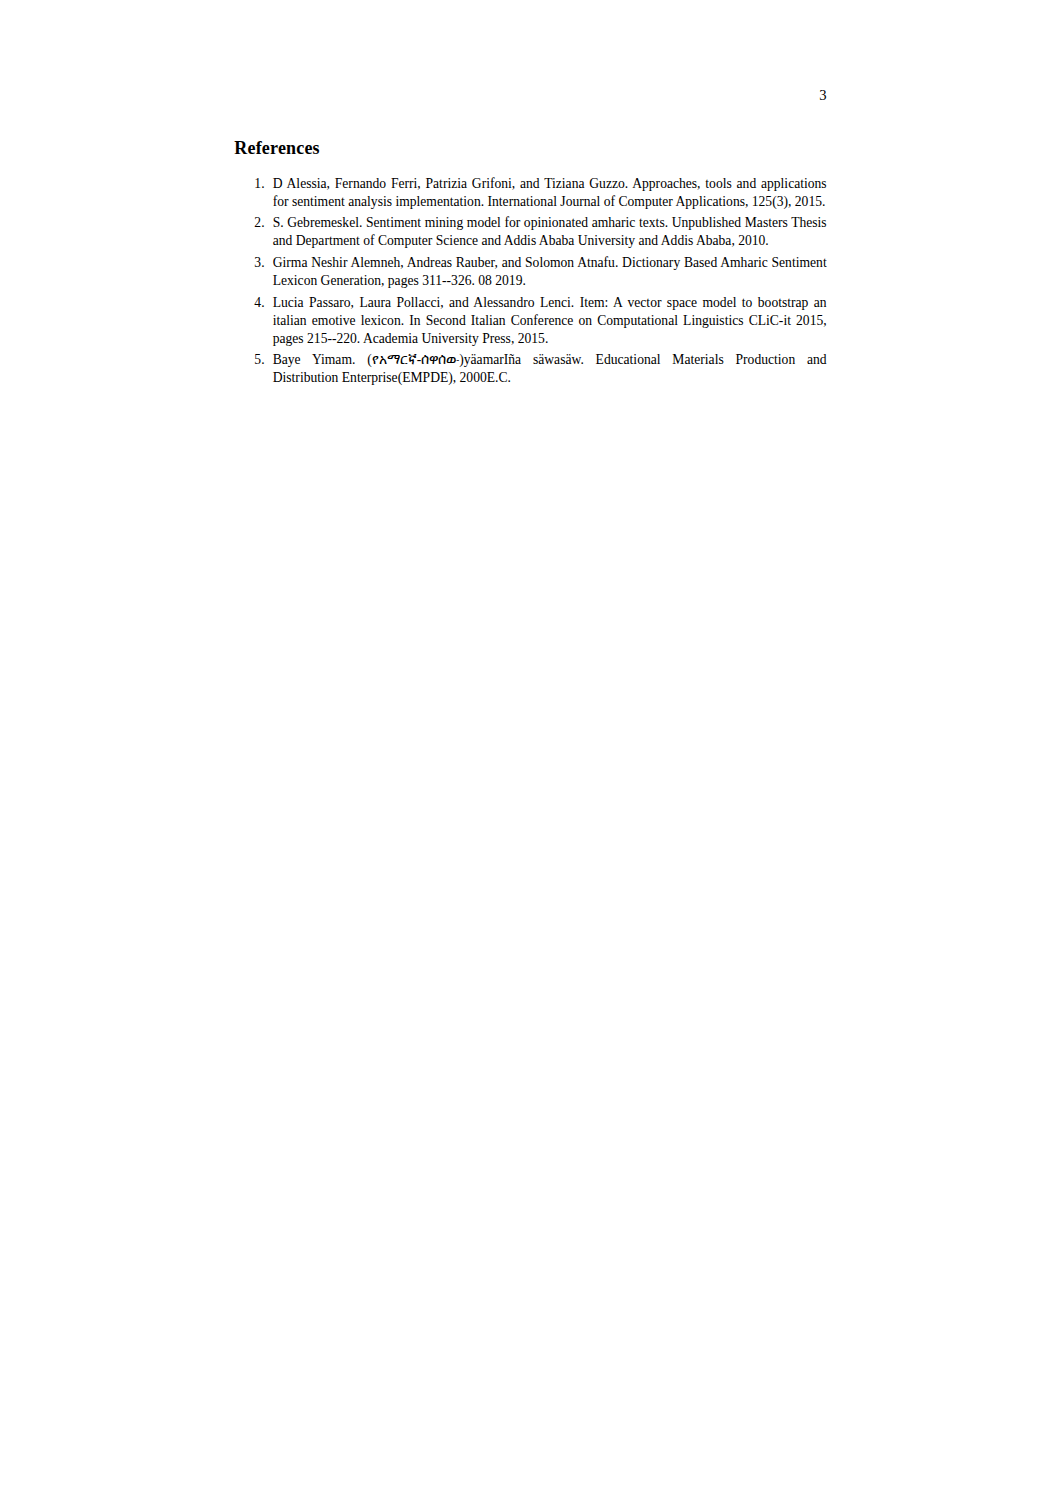3
References
D Alessia, Fernando Ferri, Patrizia Grifoni, and Tiziana Guzzo. Approaches, tools and applications for sentiment analysis implementation. International Journal of Computer Applications, 125(3), 2015.
S. Gebremeskel. Sentiment mining model for opinionated amharic texts. Unpublished Masters Thesis and Department of Computer Science and Addis Ababa University and Addis Ababa, 2010.
Girma Neshir Alemneh, Andreas Rauber, and Solomon Atnafu. Dictionary Based Amharic Sentiment Lexicon Generation, pages 311--326. 08 2019.
Lucia Passaro, Laura Pollacci, and Alessandro Lenci. Item: A vector space model to bootstrap an italian emotive lexicon. In Second Italian Conference on Computational Linguistics CLiC-it 2015, pages 215--220. Academia University Press, 2015.
Baye Yimam. (የአማርኛ-ሰዋሰው)yäamarIña säwasäw. Educational Materials Production and Distribution Enterprise(EMPDE), 2000E.C.